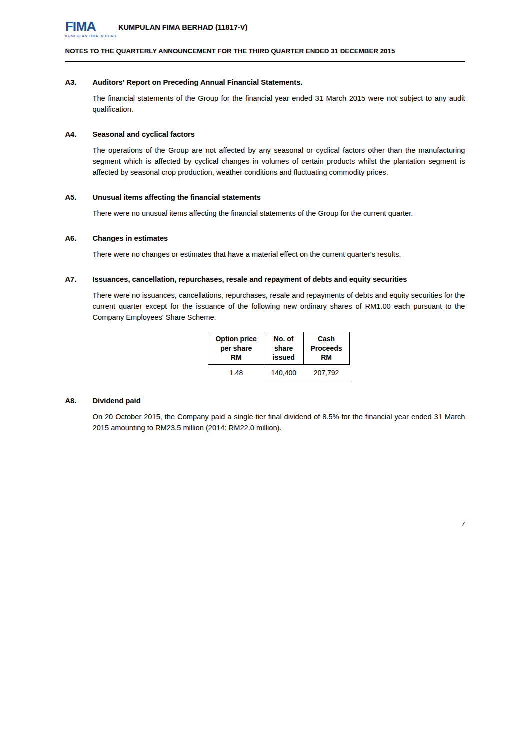FIMA
KUMPULAN FIMA BERHAD
KUMPULAN FIMA BERHAD (11817-V)
NOTES TO THE QUARTERLY ANNOUNCEMENT FOR THE THIRD QUARTER ENDED 31 DECEMBER 2015
A3.
Auditors' Report on Preceding Annual Financial Statements.
The financial statements of the Group for the financial year ended 31 March 2015 were not subject to any audit qualification.
A4.
Seasonal and cyclical factors
The operations of the Group are not affected by any seasonal or cyclical factors other than the manufacturing segment which is affected by cyclical changes in volumes of certain products whilst the plantation segment is affected by seasonal crop production, weather conditions and fluctuating commodity prices.
A5.
Unusual items affecting the financial statements
There were no unusual items affecting the financial statements of the Group for the current quarter.
A6.
Changes in estimates
There were no changes or estimates that have a material effect on the current quarter's results.
A7.
Issuances, cancellation, repurchases, resale and repayment of debts and equity securities
There were no issuances, cancellations, repurchases, resale and repayments of debts and equity securities for the current quarter except for the issuance of the following new ordinary shares of RM1.00 each pursuant to the Company Employees' Share Scheme.
| Option price per share RM | No. of share issued | Cash Proceeds RM |
| --- | --- | --- |
| 1.48 | 140,400 | 207,792 |
A8.
Dividend paid
On 20 October 2015, the Company paid a single-tier final dividend of 8.5% for the financial year ended 31 March 2015 amounting to RM23.5 million (2014: RM22.0 million).
7